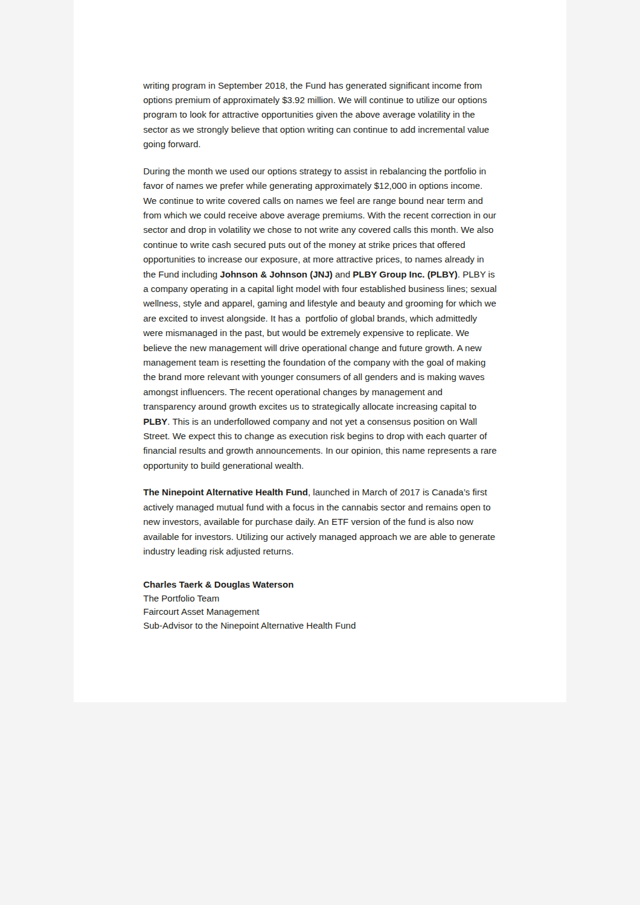writing program in September 2018, the Fund has generated significant income from options premium of approximately $3.92 million. We will continue to utilize our options program to look for attractive opportunities given the above average volatility in the sector as we strongly believe that option writing can continue to add incremental value going forward.
During the month we used our options strategy to assist in rebalancing the portfolio in favor of names we prefer while generating approximately $12,000 in options income. We continue to write covered calls on names we feel are range bound near term and from which we could receive above average premiums. With the recent correction in our sector and drop in volatility we chose to not write any covered calls this month. We also continue to write cash secured puts out of the money at strike prices that offered opportunities to increase our exposure, at more attractive prices, to names already in the Fund including Johnson & Johnson (JNJ) and PLBY Group Inc. (PLBY). PLBY is a company operating in a capital light model with four established business lines; sexual wellness, style and apparel, gaming and lifestyle and beauty and grooming for which we are excited to invest alongside. It has a portfolio of global brands, which admittedly were mismanaged in the past, but would be extremely expensive to replicate. We believe the new management will drive operational change and future growth. A new management team is resetting the foundation of the company with the goal of making the brand more relevant with younger consumers of all genders and is making waves amongst influencers. The recent operational changes by management and transparency around growth excites us to strategically allocate increasing capital to PLBY. This is an underfollowed company and not yet a consensus position on Wall Street. We expect this to change as execution risk begins to drop with each quarter of financial results and growth announcements. In our opinion, this name represents a rare opportunity to build generational wealth.
The Ninepoint Alternative Health Fund, launched in March of 2017 is Canada’s first actively managed mutual fund with a focus in the cannabis sector and remains open to new investors, available for purchase daily. An ETF version of the fund is also now available for investors. Utilizing our actively managed approach we are able to generate industry leading risk adjusted returns.
Charles Taerk & Douglas Waterson
The Portfolio Team
Faircourt Asset Management
Sub-Advisor to the Ninepoint Alternative Health Fund